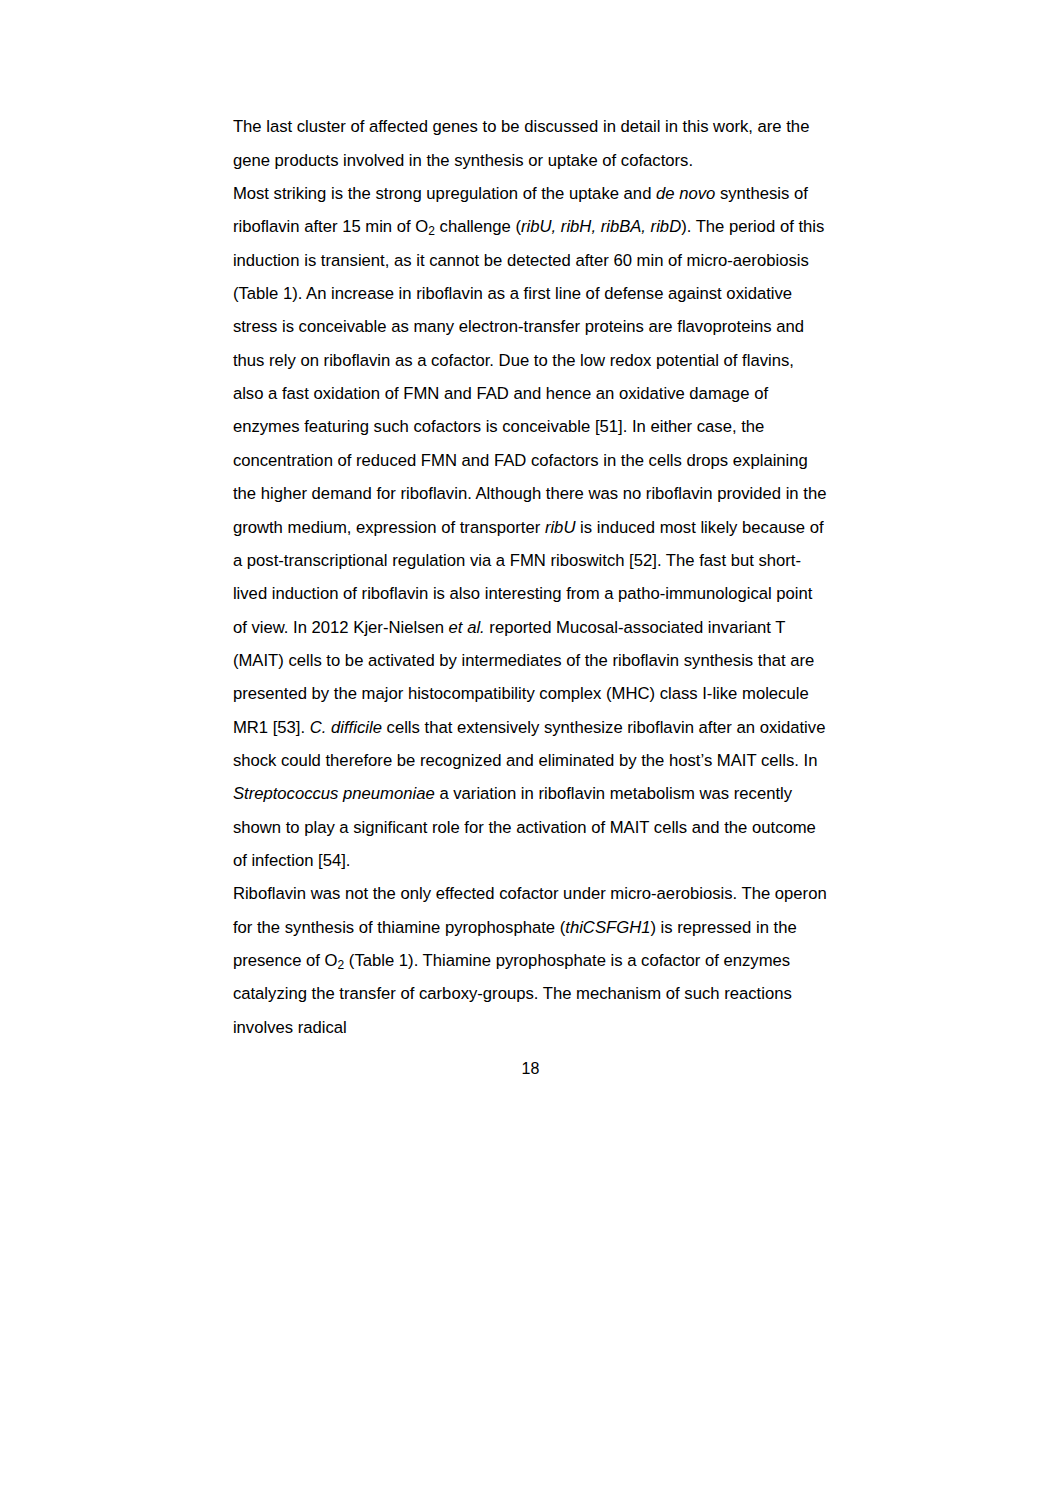The last cluster of affected genes to be discussed in detail in this work, are the gene products involved in the synthesis or uptake of cofactors.
Most striking is the strong upregulation of the uptake and de novo synthesis of riboflavin after 15 min of O2 challenge (ribU, ribH, ribBA, ribD). The period of this induction is transient, as it cannot be detected after 60 min of micro-aerobiosis (Table 1). An increase in riboflavin as a first line of defense against oxidative stress is conceivable as many electron-transfer proteins are flavoproteins and thus rely on riboflavin as a cofactor. Due to the low redox potential of flavins, also a fast oxidation of FMN and FAD and hence an oxidative damage of enzymes featuring such cofactors is conceivable [51]. In either case, the concentration of reduced FMN and FAD cofactors in the cells drops explaining the higher demand for riboflavin. Although there was no riboflavin provided in the growth medium, expression of transporter ribU is induced most likely because of a post-transcriptional regulation via a FMN riboswitch [52]. The fast but short-lived induction of riboflavin is also interesting from a patho-immunological point of view. In 2012 Kjer-Nielsen et al. reported Mucosal-associated invariant T (MAIT) cells to be activated by intermediates of the riboflavin synthesis that are presented by the major histocompatibility complex (MHC) class I-like molecule MR1 [53]. C. difficile cells that extensively synthesize riboflavin after an oxidative shock could therefore be recognized and eliminated by the host’s MAIT cells. In Streptococcus pneumoniae a variation in riboflavin metabolism was recently shown to play a significant role for the activation of MAIT cells and the outcome of infection [54].
Riboflavin was not the only effected cofactor under micro-aerobiosis. The operon for the synthesis of thiamine pyrophosphate (thiCSFGH1) is repressed in the presence of O2 (Table 1). Thiamine pyrophosphate is a cofactor of enzymes catalyzing the transfer of carboxy-groups. The mechanism of such reactions involves radical
18